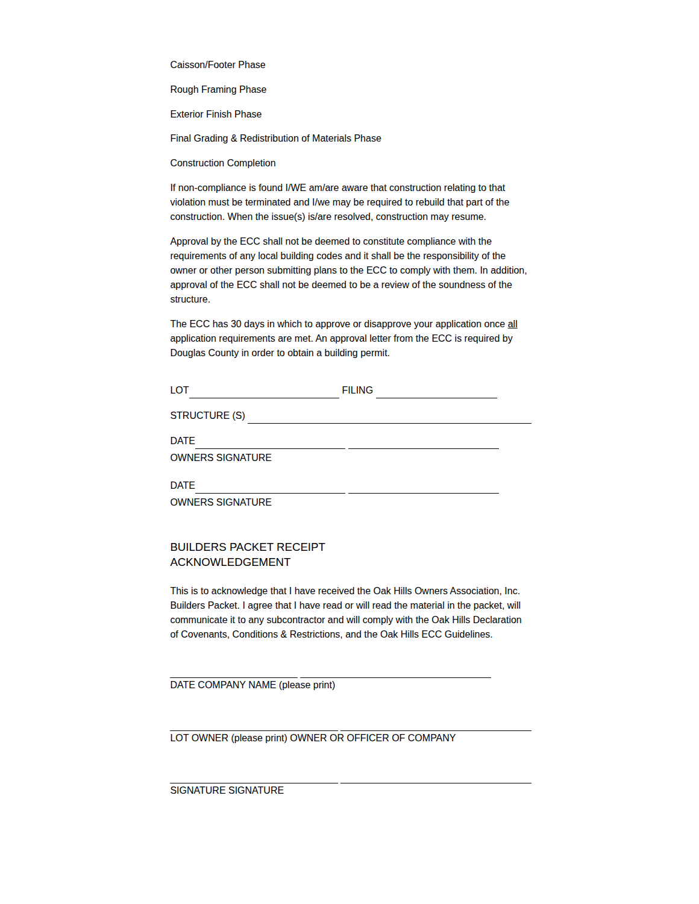Caisson/Footer Phase
Rough Framing Phase
Exterior Finish Phase
Final Grading & Redistribution of Materials Phase
Construction Completion
If non-compliance is found I/WE am/are aware that construction relating to that violation must be terminated and I/we may be required to rebuild that part of the construction. When the issue(s) is/are resolved, construction may resume.
Approval by the ECC shall not be deemed to constitute compliance with the requirements of any local building codes and it shall be the responsibility of the owner or other person submitting plans to the ECC to comply with them. In addition, approval of the ECC shall not be deemed to be a review of the soundness of the structure.
The ECC has 30 days in which to approve or disapprove your application once all application requirements are met. An approval letter from the ECC is required by Douglas County in order to obtain a building permit.
LOT FILING
STRUCTURE (S)
DATE
OWNERS SIGNATURE
DATE
OWNERS SIGNATURE
BUILDERS PACKET RECEIPT
ACKNOWLEDGEMENT
This is to acknowledge that I have received the Oak Hills Owners Association, Inc. Builders Packet. I agree that I have read or will read the material in the packet, will communicate it to any subcontractor and will comply with the Oak Hills Declaration of Covenants, Conditions & Restrictions, and the Oak Hills ECC Guidelines.
DATE COMPANY NAME (please print)
LOT OWNER (please print) OWNER OR OFFICER OF COMPANY
SIGNATURE SIGNATURE